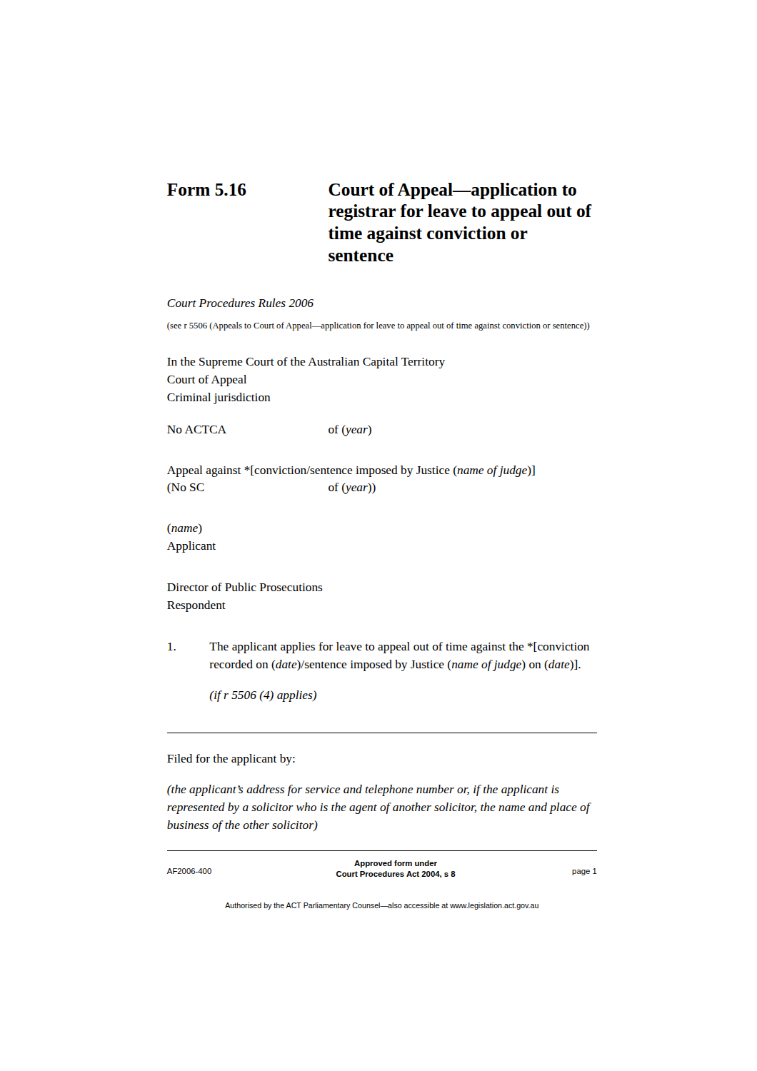Form 5.16
Court of Appeal—application to registrar for leave to appeal out of time against conviction or sentence
Court Procedures Rules 2006
(see r 5506 (Appeals to Court of Appeal—application for leave to appeal out of time against conviction or sentence))
In the Supreme Court of the Australian Capital Territory
Court of Appeal
Criminal jurisdiction
No ACTCA
of (year)
Appeal against *[conviction/sentence imposed by Justice (name of judge)]
(No SC
of (year))
(name)
Applicant
Director of Public Prosecutions
Respondent
1.
The applicant applies for leave to appeal out of time against the *[conviction recorded on (date)/sentence imposed by Justice (name of judge) on (date)].
(if r 5506 (4) applies)
Filed for the applicant by:
(the applicant’s address for service and telephone number or, if the applicant is represented by a solicitor who is the agent of another solicitor, the name and place of business of the other solicitor)
AF2006-400
Approved form under
Court Procedures Act 2004, s 8
page 1
Authorised by the ACT Parliamentary Counsel—also accessible at www.legislation.act.gov.au